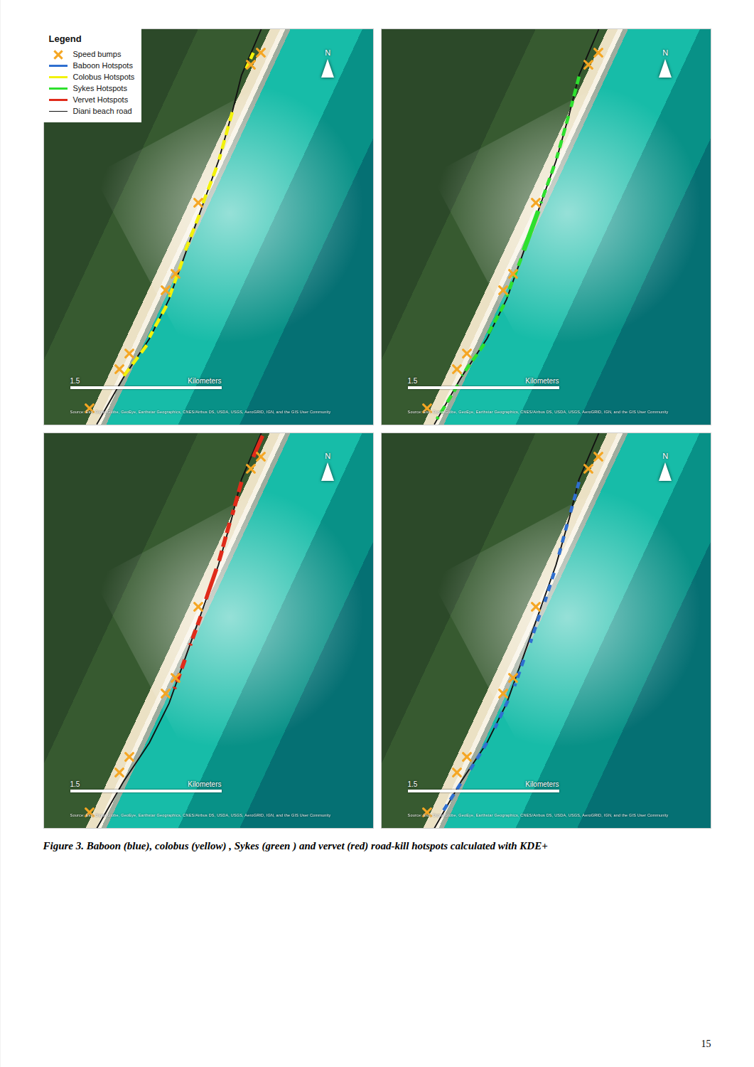N
1.5 Kilometers
Source: Esri, DigitalGlobe, GeoEye, Earthstar Geographics, CNES/Airbus DS, USDA, USGS, AeroGRID, IGN, and the GIS User Community
N
1.5 Kilometers
Source: Esri, DigitalGlobe, GeoEye, Earthstar Geographics, CNES/Airbus DS, USDA, USGS, AeroGRID, IGN, and the GIS User Community
N
1.5 Kilometers
Source: Esri, DigitalGlobe, GeoEye, Earthstar Geographics, CNES/Airbus DS, USDA, USGS, AeroGRID, IGN, and the GIS User Community
N
1.5 Kilometers
Source: Esri, DigitalGlobe, GeoEye, Earthstar Geographics, CNES/Airbus DS, USDA, USGS, AeroGRID, IGN, and the GIS User Community
Legend
Speed bumps
Baboon Hotspots
Colobus Hotspots
Sykes Hotspots
Vervet Hotspots
Diani beach road
Figure 3. Baboon (blue), colobus (yellow) , Sykes (green ) and vervet (red) road-kill hotspots calculated with KDE+
15